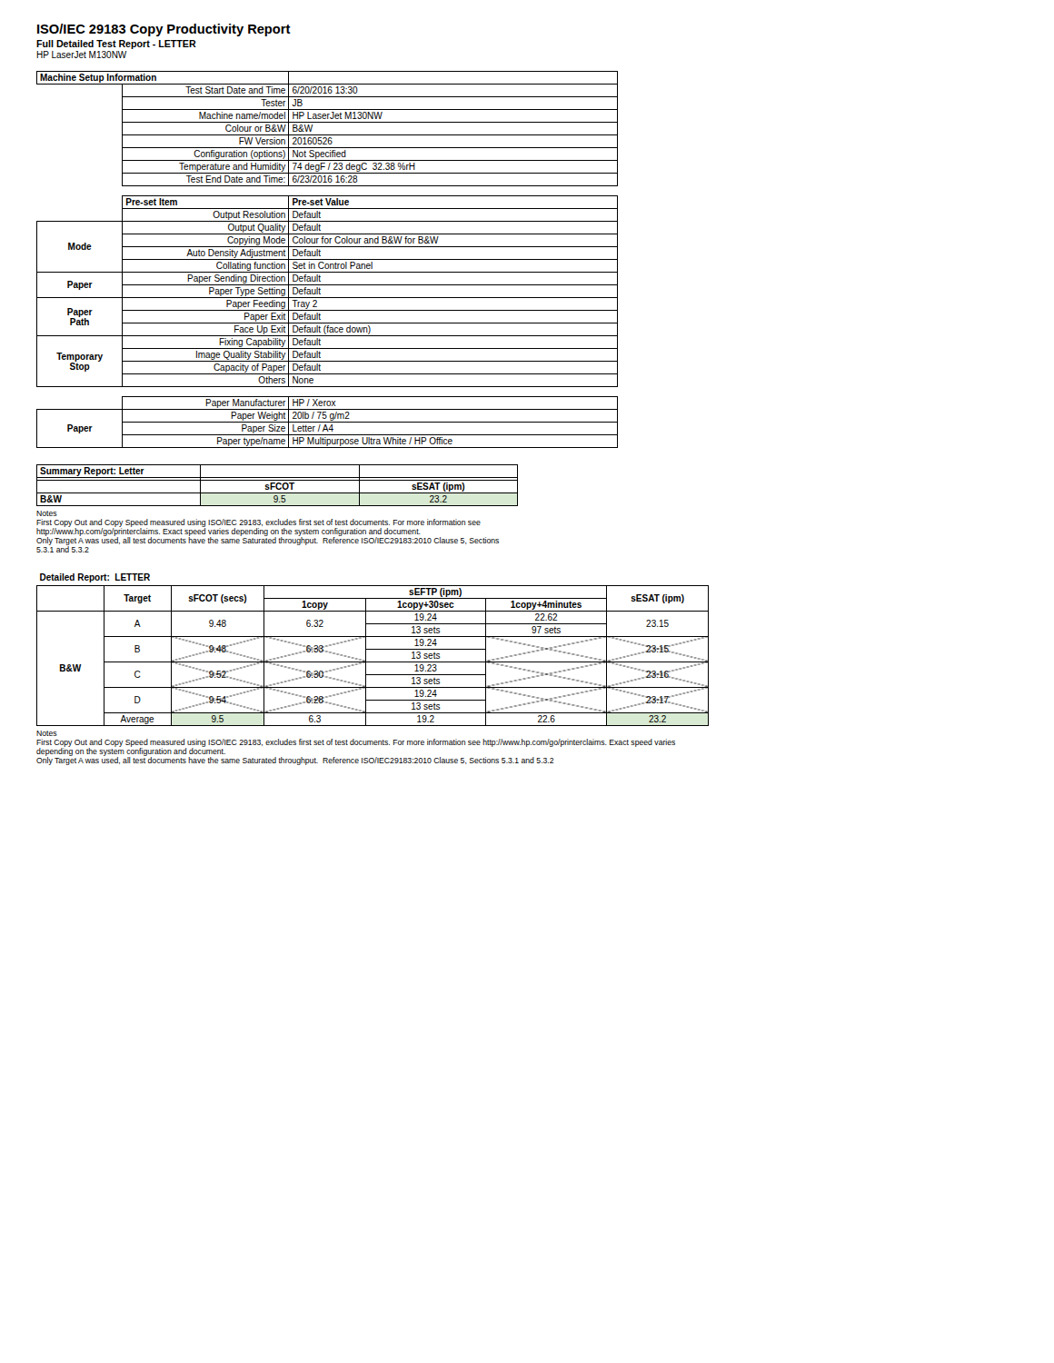ISO/IEC 29183 Copy Productivity Report
Full Detailed Test Report - LETTER
HP LaserJet M130NW
| Machine Setup Information | |
| | Test Start Date and Time | 6/20/2016 13:30 |
| | Tester | JB |
| | Machine name/model | HP LaserJet M130NW |
| | Colour or B&W | B&W |
| | FW Version | 20160526 |
| | Configuration (options) | Not Specified |
| | Temperature and Humidity | 74 degF / 23 degC 32.38 %rH |
| | Test End Date and Time: | 6/23/2016 16:28 |
| | Pre-set Item | Pre-set Value |
| | Output Resolution | Default |
| Mode | Output Quality | Default |
| Copying Mode | Colour for Colour and B&W for B&W |
| Auto Density Adjustment | Default |
| Collating function | Set in Control Panel |
| Paper | Paper Sending Direction | Default |
| Paper Type Setting | Default |
| Paper Path | Paper Feeding | Tray 2 |
| Paper Exit | Default |
| Face Up Exit | Default (face down) |
| Temporary Stop | Fixing Capability | Default |
| Image Quality Stability | Default |
| Capacity of Paper | Default |
| Others | None |
| | Paper Manufacturer | HP / Xerox |
| Paper | Paper Weight | 20lb / 75 g/m2 |
| Paper Size | Letter / A4 |
| Paper type/name | HP Multipurpose Ultra White / HP Office |
| Summary Report: Letter | | |
| | sFCOT | sESAT (ipm) |
| B&W | 9.5 | 23.2 |
Notes
First Copy Out and Copy Speed measured using ISO/IEC 29183, excludes first set of test documents. For more information see http://www.hp.com/go/printerclaims. Exact speed varies depending on the system configuration and document.
Only Target A was used, all test documents have the same Saturated throughput. Reference ISO/IEC29183:2010 Clause 5, Sections 5.3.1 and 5.3.2
| Detailed Report: LETTER |
| | Target | sFCOT (secs) | sEFTP (ipm) | sESAT (ipm) |
| 1copy | 1copy+30sec | 1copy+4minutes |
| B&W | A | 9.48 | 6.32 | 19.24 | 22.62 | 23.15 |
| 13 sets | 97 sets |
| B | 9.48 | 6.33 | 19.24 | | 23.15 |
| 13 sets |
| C | 9.52 | 6.30 | 19.23 | | 23.16 |
| 13 sets |
| D | 9.54 | 6.28 | 19.24 | | 23.17 |
| 13 sets |
| Average | 9.5 | 6.3 | 19.2 | 22.6 | 23.2 |
Notes
First Copy Out and Copy Speed measured using ISO/IEC 29183, excludes first set of test documents. For more information see http://www.hp.com/go/printerclaims. Exact speed varies depending on the system configuration and document.
Only Target A was used, all test documents have the same Saturated throughput. Reference ISO/IEC29183:2010 Clause 5, Sections 5.3.1 and 5.3.2